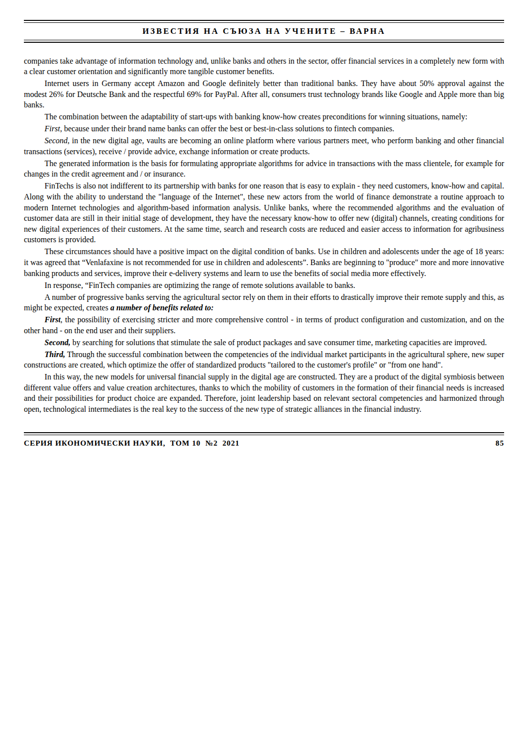Известия на Съюза на учените – Варна
companies take advantage of information technology and, unlike banks and others in the sector, offer financial services in a completely new form with a clear customer orientation and significantly more tangible customer benefits.
Internet users in Germany accept Amazon and Google definitely better than traditional banks. They have about 50% approval against the modest 26% for Deutsche Bank and the respectful 69% for PayPal. After all, consumers trust technology brands like Google and Apple more than big banks.
The combination between the adaptability of start-ups with banking know-how creates preconditions for winning situations, namely:
First, because under their brand name banks can offer the best or best-in-class solutions to fintech companies.
Second, in the new digital age, vaults are becoming an online platform where various partners meet, who perform banking and other financial transactions (services), receive / provide advice, exchange information or create products.
The generated information is the basis for formulating appropriate algorithms for advice in transactions with the mass clientele, for example for changes in the credit agreement and / or insurance.
FinTechs is also not indifferent to its partnership with banks for one reason that is easy to explain - they need customers, know-how and capital. Along with the ability to understand the "language of the Internet", these new actors from the world of finance demonstrate a routine approach to modern Internet technologies and algorithm-based information analysis. Unlike banks, where the recommended algorithms and the evaluation of customer data are still in their initial stage of development, they have the necessary know-how to offer new (digital) channels, creating conditions for new digital experiences of their customers. At the same time, search and research costs are reduced and easier access to information for agribusiness customers is provided.
These circumstances should have a positive impact on the digital condition of banks. Use in children and adolescents under the age of 18 years: it was agreed that “Venlafaxine is not recommended for use in children and adolescents”. Banks are beginning to "produce" more and more innovative banking products and services, improve their e-delivery systems and learn to use the benefits of social media more effectively.
In response, “FinTech companies are optimizing the range of remote solutions available to banks.
A number of progressive banks serving the agricultural sector rely on them in their efforts to drastically improve their remote supply and this, as might be expected, creates a number of benefits related to:
First, the possibility of exercising stricter and more comprehensive control - in terms of product configuration and customization, and on the other hand - on the end user and their suppliers.
Second, by searching for solutions that stimulate the sale of product packages and save consumer time, marketing capacities are improved.
Third, Through the successful combination between the competencies of the individual market participants in the agricultural sphere, new super constructions are created, which optimize the offer of standardized products "tailored to the customer's profile" or "from one hand".
In this way, the new models for universal financial supply in the digital age are constructed. They are a product of the digital symbiosis between different value offers and value creation architectures, thanks to which the mobility of customers in the formation of their financial needs is increased and their possibilities for product choice are expanded. Therefore, joint leadership based on relevant sectoral competencies and harmonized through open, technological intermediates is the real key to the success of the new type of strategic alliances in the financial industry.
Серия Икономически науки, том 10 №2 2021 85